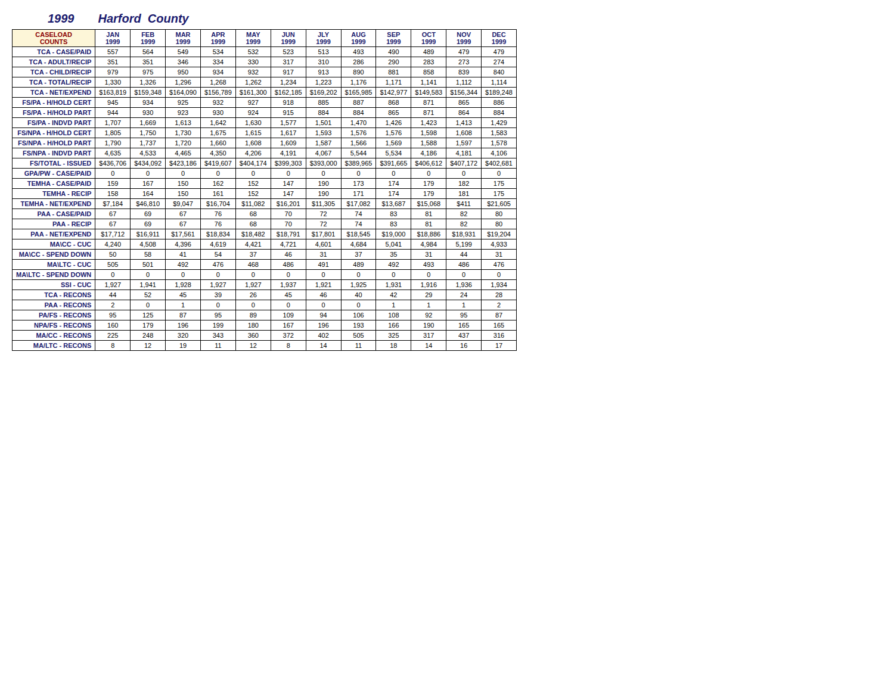1999 Harford County
| CASELOAD COUNTS | JAN 1999 | FEB 1999 | MAR 1999 | APR 1999 | MAY 1999 | JUN 1999 | JLY 1999 | AUG 1999 | SEP 1999 | OCT 1999 | NOV 1999 | DEC 1999 |
| --- | --- | --- | --- | --- | --- | --- | --- | --- | --- | --- | --- | --- |
| TCA - CASE/PAID | 557 | 564 | 549 | 534 | 532 | 523 | 513 | 493 | 490 | 489 | 479 | 479 |
| TCA - ADULT/RECIP | 351 | 351 | 346 | 334 | 330 | 317 | 310 | 286 | 290 | 283 | 273 | 274 |
| TCA - CHILD/RECIP | 979 | 975 | 950 | 934 | 932 | 917 | 913 | 890 | 881 | 858 | 839 | 840 |
| TCA - TOTAL/RECIP | 1,330 | 1,326 | 1,296 | 1,268 | 1,262 | 1,234 | 1,223 | 1,176 | 1,171 | 1,141 | 1,112 | 1,114 |
| TCA - NET/EXPEND | $163,819 | $159,348 | $164,090 | $156,789 | $161,300 | $162,185 | $169,202 | $165,985 | $142,977 | $149,583 | $156,344 | $189,248 |
| FS/PA - H/HOLD CERT | 945 | 934 | 925 | 932 | 927 | 918 | 885 | 887 | 868 | 871 | 865 | 886 |
| FS/PA - H/HOLD PART | 944 | 930 | 923 | 930 | 924 | 915 | 884 | 884 | 865 | 871 | 864 | 884 |
| FS/PA - INDVD PART | 1,707 | 1,669 | 1,613 | 1,642 | 1,630 | 1,577 | 1,501 | 1,470 | 1,426 | 1,423 | 1,413 | 1,429 |
| FS/NPA - H/HOLD CERT | 1,805 | 1,750 | 1,730 | 1,675 | 1,615 | 1,617 | 1,593 | 1,576 | 1,576 | 1,598 | 1,608 | 1,583 |
| FS/NPA - H/HOLD PART | 1,790 | 1,737 | 1,720 | 1,660 | 1,608 | 1,609 | 1,587 | 1,566 | 1,569 | 1,588 | 1,597 | 1,578 |
| FS/NPA - INDVD PART | 4,635 | 4,533 | 4,465 | 4,350 | 4,206 | 4,191 | 4,067 | 5,544 | 5,534 | 4,186 | 4,181 | 4,106 |
| FS/TOTAL - ISSUED | $436,706 | $434,092 | $423,186 | $419,607 | $404,174 | $399,303 | $393,000 | $389,965 | $391,665 | $406,612 | $407,172 | $402,681 |
| GPA/PW - CASE/PAID | 0 | 0 | 0 | 0 | 0 | 0 | 0 | 0 | 0 | 0 | 0 | 0 |
| TEMHA - CASE/PAID | 159 | 167 | 150 | 162 | 152 | 147 | 190 | 173 | 174 | 179 | 182 | 175 |
| TEMHA - RECIP | 158 | 164 | 150 | 161 | 152 | 147 | 190 | 171 | 174 | 179 | 181 | 175 |
| TEMHA - NET/EXPEND | $7,184 | $46,810 | $9,047 | $16,704 | $11,082 | $16,201 | $11,305 | $17,082 | $13,687 | $15,068 | $411 | $21,605 |
| PAA - CASE/PAID | 67 | 69 | 67 | 76 | 68 | 70 | 72 | 74 | 83 | 81 | 82 | 80 |
| PAA - RECIP | 67 | 69 | 67 | 76 | 68 | 70 | 72 | 74 | 83 | 81 | 82 | 80 |
| PAA - NET/EXPEND | $17,712 | $16,911 | $17,561 | $18,834 | $18,482 | $18,791 | $17,801 | $18,545 | $19,000 | $18,886 | $18,931 | $19,204 |
| MA\CC - CUC | 4,240 | 4,508 | 4,396 | 4,619 | 4,421 | 4,721 | 4,601 | 4,684 | 5,041 | 4,984 | 5,199 | 4,933 |
| MA\CC - SPEND DOWN | 50 | 58 | 41 | 54 | 37 | 46 | 31 | 37 | 35 | 31 | 44 | 31 |
| MA\LTC - CUC | 505 | 501 | 492 | 476 | 468 | 486 | 491 | 489 | 492 | 493 | 486 | 476 |
| MA\LTC - SPEND DOWN | 0 | 0 | 0 | 0 | 0 | 0 | 0 | 0 | 0 | 0 | 0 | 0 |
| SSI - CUC | 1,927 | 1,941 | 1,928 | 1,927 | 1,927 | 1,937 | 1,921 | 1,925 | 1,931 | 1,916 | 1,936 | 1,934 |
| TCA - RECONS | 44 | 52 | 45 | 39 | 26 | 45 | 46 | 40 | 42 | 29 | 24 | 28 |
| PAA - RECONS | 2 | 0 | 1 | 0 | 0 | 0 | 0 | 0 | 1 | 1 | 1 | 2 |
| PA/FS - RECONS | 95 | 125 | 87 | 95 | 89 | 109 | 94 | 106 | 108 | 92 | 95 | 87 |
| NPA/FS - RECONS | 160 | 179 | 196 | 199 | 180 | 167 | 196 | 193 | 166 | 190 | 165 | 165 |
| MA/CC - RECONS | 225 | 248 | 320 | 343 | 360 | 372 | 402 | 505 | 325 | 317 | 437 | 316 |
| MA/LTC - RECONS | 8 | 12 | 19 | 11 | 12 | 8 | 14 | 11 | 18 | 14 | 16 | 17 |